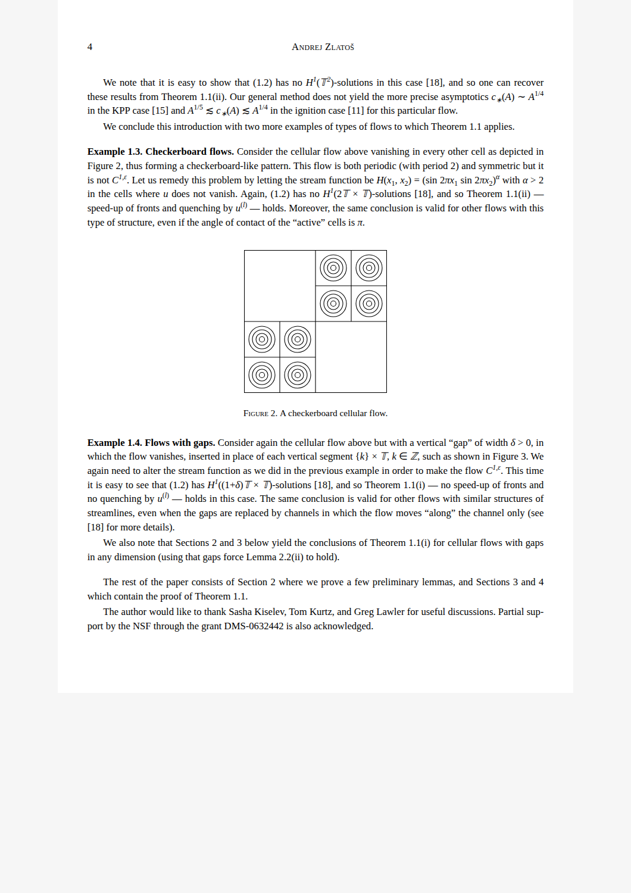4 Andrej Zlatoš
We note that it is easy to show that (1.2) has no H1(𝕋2)-solutions in this case [18], and so one can recover these results from Theorem 1.1(ii). Our general method does not yield the more precise asymptotics c∗(A) ∼ A1/4 in the KPP case [15] and A1/5 ≲ c∗(A) ≲ A1/4 in the ignition case [11] for this particular flow.
We conclude this introduction with two more examples of types of flows to which Theorem 1.1 applies.
Example 1.3. Checkerboard flows. Consider the cellular flow above vanishing in every other cell as depicted in Figure 2, thus forming a checkerboard-like pattern. This flow is both periodic (with period 2) and symmetric but it is not C1,ε. Let us remedy this problem by letting the stream function be H(x1, x2) = (sin 2πx1 sin 2πx2)α with α > 2 in the cells where u does not vanish. Again, (1.2) has no H1(2𝕋 × 𝕋)-solutions [18], and so Theorem 1.1(ii) — speed-up of fronts and quenching by u(l) — holds. Moreover, the same conclusion is valid for other flows with this type of structure, even if the angle of contact of the “active” cells is π.
Figure 2. A checkerboard cellular flow.
Example 1.4. Flows with gaps. Consider again the cellular flow above but with a vertical “gap” of width δ > 0, in which the flow vanishes, inserted in place of each vertical segment {k} × 𝕋, k ∈ ℤ, such as shown in Figure 3. We again need to alter the stream function as we did in the previous example in order to make the flow C1,ε. This time it is easy to see that (1.2) has H1((1+δ)𝕋 × 𝕋)-solutions [18], and so Theorem 1.1(i) — no speed-up of fronts and no quenching by u(l) — holds in this case. The same conclusion is valid for other flows with similar structures of streamlines, even when the gaps are replaced by channels in which the flow moves “along” the channel only (see [18] for more details).
We also note that Sections 2 and 3 below yield the conclusions of Theorem 1.1(i) for cellular flows with gaps in any dimension (using that gaps force Lemma 2.2(ii) to hold).
The rest of the paper consists of Section 2 where we prove a few preliminary lemmas, and Sections 3 and 4 which contain the proof of Theorem 1.1.
The author would like to thank Sasha Kiselev, Tom Kurtz, and Greg Lawler for useful discussions. Partial support by the NSF through the grant DMS-0632442 is also acknowledged.